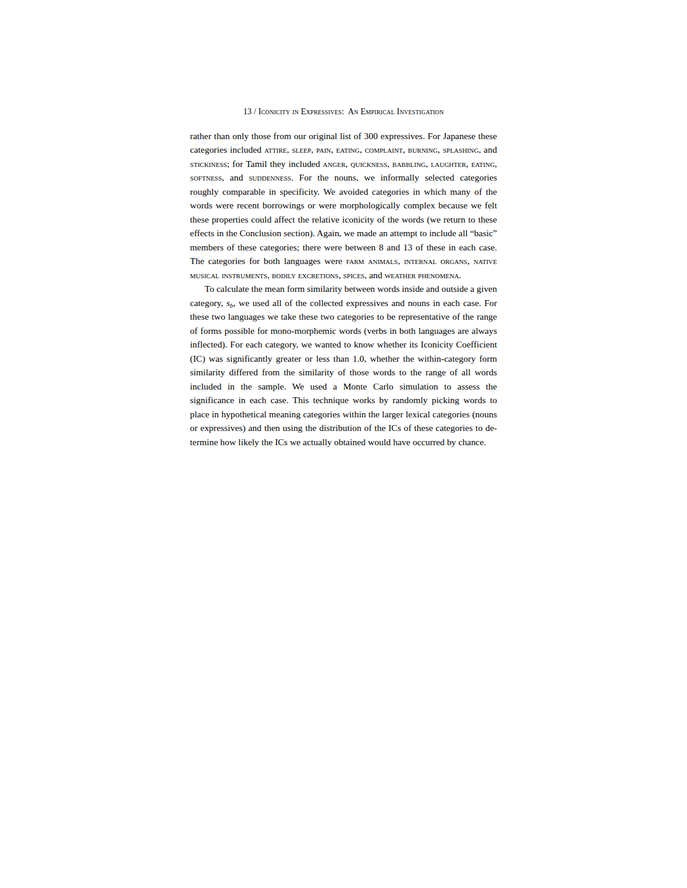13 / Iconicity in Expressives: An Empirical Investigation
rather than only those from our original list of 300 expressives. For Japa­nese these categories included attire, sleep, pain, eating, complaint, burning, splashing, and stickiness; for Tamil they included anger, quickness, babbling, laughter, eating, softness, and suddenness. For the nouns, we informally selected categories roughly comparable in specificity. We avoided categories in which many of the words were recent borrowings or were morphologically complex because we felt these proper­ties could affect the relative iconicity of the words (we return to these ef­fects in the Conclusion section). Again, we made an attempt to include all “basic” members of these categories; there were between 8 and 13 of these in each case. The categories for both languages were farm animals, internal organs, native musical instruments, bodily excretions, spices, and weather phenomena.
To calculate the mean form similarity between words inside and outside a given category, sb, we used all of the collected expressives and nouns in each case. For these two languages we take these two categories to be repre­sentative of the range of forms possible for mono-morphemic words (verbs in both languages are always inflected). For each category, we wanted to know whether its Iconicity Coefficient (IC) was significantly greater or less than 1.0, whether the within-category form similarity differed from the similarity of those words to the range of all words included in the sample. We used a Monte Carlo simulation to assess the significance in each case. This technique works by randomly picking words to place in hypothetical meaning categories within the larger lexical categories (nouns or expres­sives) and then using the distribution of the ICs of these categories to de­termine how likely the ICs we actually obtained would have occurred by chance.